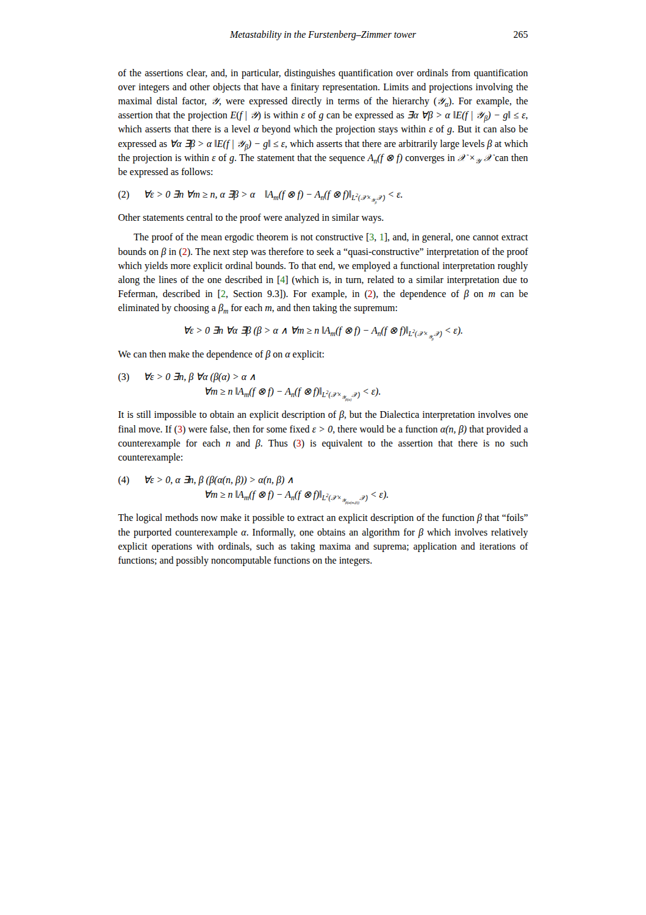Metastability in the Furstenberg–Zimmer tower 265
of the assertions clear, and, in particular, distinguishes quantification over ordinals from quantification over integers and other objects that have a finitary representation. Limits and projections involving the maximal distal factor, 𝒴, were expressed directly in terms of the hierarchy (𝒴α). For example, the assertion that the projection E(f | 𝒴) is within ε of g can be expressed as ∃α ∀β > α ‖E(f | 𝒴β) − g‖ ≤ ε, which asserts that there is a level α beyond which the projection stays within ε of g. But it can also be expressed as ∀α ∃β > α ‖E(f | 𝒴β) − g‖ ≤ ε, which asserts that there are arbitrarily large levels β at which the projection is within ε of g. The statement that the sequence An(f ⊗ f) converges in 𝒳 ×𝒴 𝒳 can then be expressed as follows:
(2) ∀ε > 0 ∃n ∀m ≥ n, α ∃β > α ‖Am(f ⊗ f) − An(f ⊗ f)‖L2(𝒳×𝒴β𝒳) < ε.
Other statements central to the proof were analyzed in similar ways.
The proof of the mean ergodic theorem is not constructive [3, 1], and, in general, one cannot extract bounds on β in (2). The next step was therefore to seek a “quasi-constructive” interpretation of the proof which yields more explicit ordinal bounds. To that end, we employed a functional interpretation roughly along the lines of the one described in [4] (which is, in turn, related to a similar interpretation due to Feferman, described in [2, Section 9.3]). For example, in (2), the dependence of β on m can be eliminated by choosing a βm for each m, and then taking the supremum:
∀ε > 0 ∃n ∀α ∃β (β > α ∧ ∀m ≥ n ‖Am(f ⊗ f) − An(f ⊗ f)‖L2(𝒳×𝒴β𝒳) < ε).
We can then make the dependence of β on α explicit:
(3) ∀ε > 0 ∃n, β ∀α (β(α) > α ∧
∀m ≥ n ‖Am(f ⊗ f) − An(f ⊗ f)‖L2(𝒳×𝒴β(α)𝒳) < ε).
It is still impossible to obtain an explicit description of β, but the Dialectica interpretation involves one final move. If (3) were false, then for some fixed ε > 0, there would be a function α(n, β) that provided a counterexample for each n and β. Thus (3) is equivalent to the assertion that there is no such counterexample:
(4) ∀ε > 0, α ∃n, β (β(α(n, β)) > α(n, β) ∧
∀m ≥ n ‖Am(f ⊗ f) − An(f ⊗ f)‖L2(𝒳×𝒴β(α(m,β))𝒳) < ε).
The logical methods now make it possible to extract an explicit description of the function β that “foils” the purported counterexample α. Informally, one obtains an algorithm for β which involves relatively explicit operations with ordinals, such as taking maxima and suprema; application and iterations of functions; and possibly noncomputable functions on the integers.